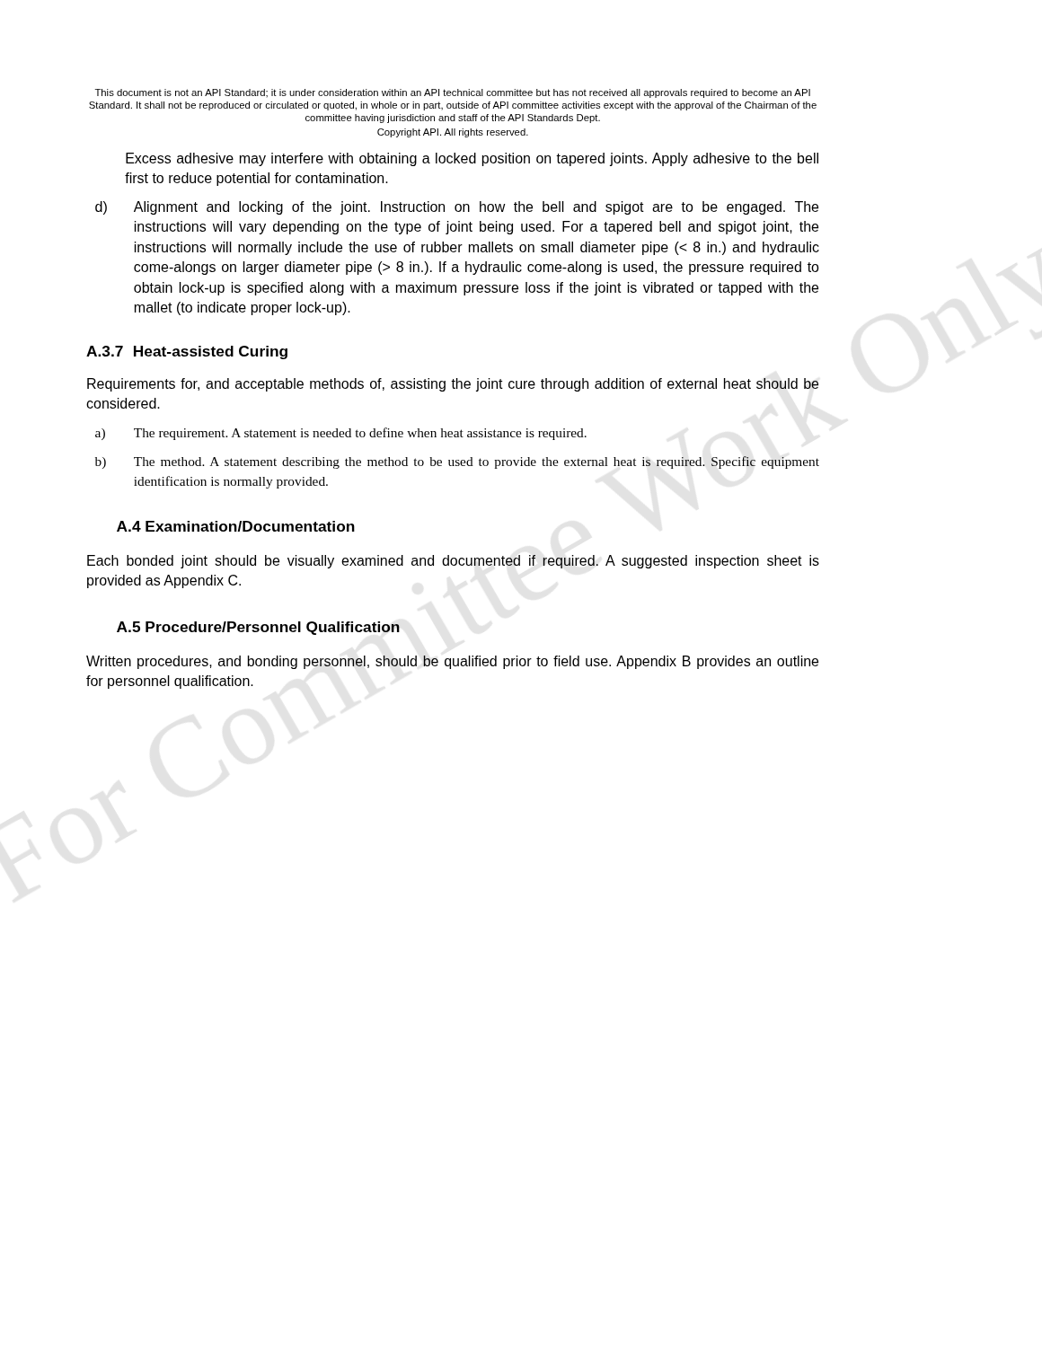For Committee Work Only
This document is not an API Standard; it is under consideration within an API technical committee but has not received all approvals required to become an API Standard. It shall not be reproduced or circulated or quoted, in whole or in part, outside of API committee activities except with the approval of the Chairman of the committee having jurisdiction and staff of the API Standards Dept.
Copyright API. All rights reserved.
Excess adhesive may interfere with obtaining a locked position on tapered joints. Apply adhesive to the bell first to reduce potential for contamination.
d) Alignment and locking of the joint. Instruction on how the bell and spigot are to be engaged. The instructions will vary depending on the type of joint being used. For a tapered bell and spigot joint, the instructions will normally include the use of rubber mallets on small diameter pipe (< 8 in.) and hydraulic come-alongs on larger diameter pipe (> 8 in.). If a hydraulic come-along is used, the pressure required to obtain lock-up is specified along with a maximum pressure loss if the joint is vibrated or tapped with the mallet (to indicate proper lock-up).
A.3.7 Heat-assisted Curing
Requirements for, and acceptable methods of, assisting the joint cure through addition of external heat should be considered.
a) The requirement. A statement is needed to define when heat assistance is required.
b) The method. A statement describing the method to be used to provide the external heat is required. Specific equipment identification is normally provided.
A.4 Examination/Documentation
Each bonded joint should be visually examined and documented if required. A suggested inspection sheet is provided as Appendix C.
A.5 Procedure/Personnel Qualification
Written procedures, and bonding personnel, should be qualified prior to field use. Appendix B provides an outline for personnel qualification.